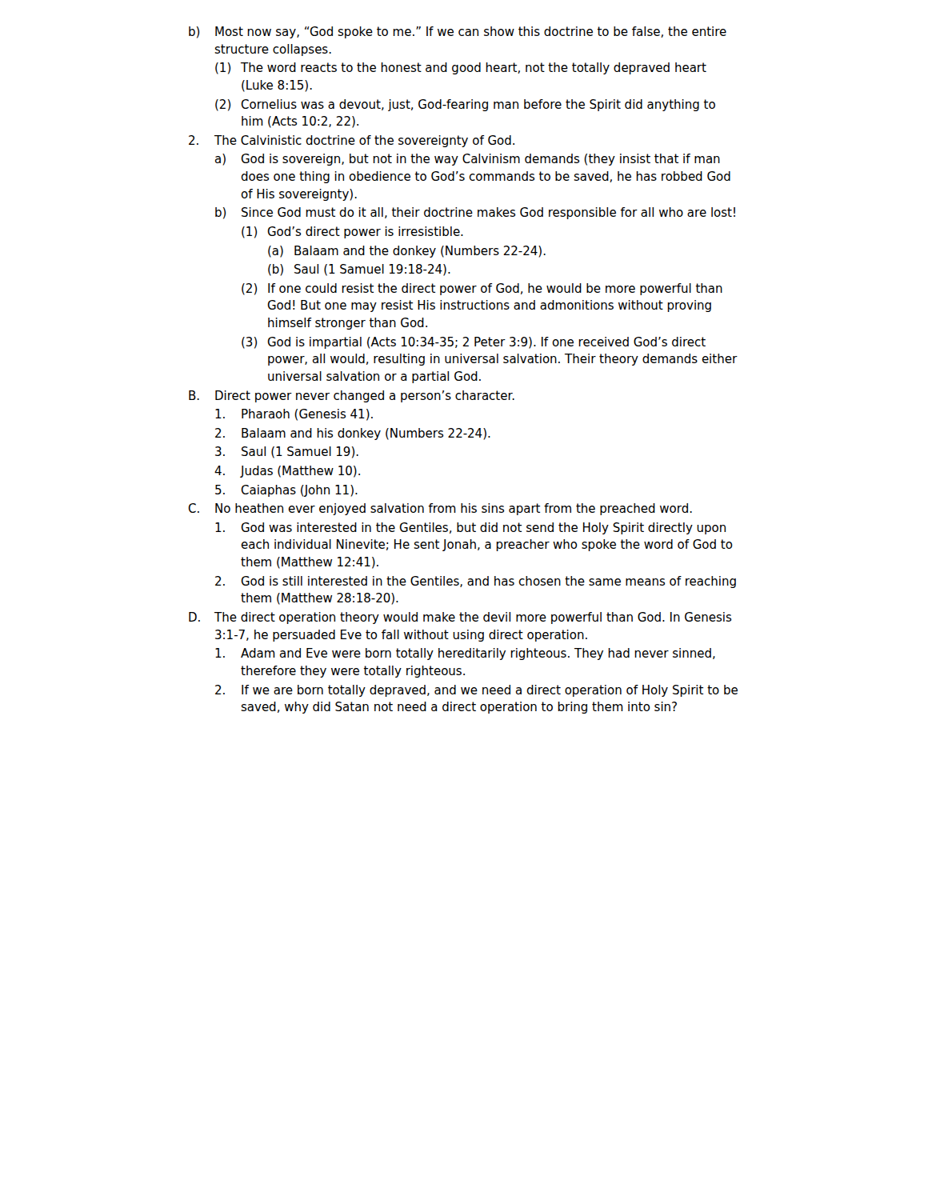b) Most now say, “God spoke to me.” If we can show this doctrine to be false, the entire structure collapses.
(1) The word reacts to the honest and good heart, not the totally depraved heart (Luke 8:15).
(2) Cornelius was a devout, just, God-fearing man before the Spirit did anything to him (Acts 10:2, 22).
2. The Calvinistic doctrine of the sovereignty of God.
a) God is sovereign, but not in the way Calvinism demands (they insist that if man does one thing in obedience to God’s commands to be saved, he has robbed God of His sovereignty).
b) Since God must do it all, their doctrine makes God responsible for all who are lost!
(1) God’s direct power is irresistible.
(a) Balaam and the donkey (Numbers 22-24).
(b) Saul (1 Samuel 19:18-24).
(2) If one could resist the direct power of God, he would be more powerful than God! But one may resist His instructions and admonitions without proving himself stronger than God.
(3) God is impartial (Acts 10:34-35; 2 Peter 3:9). If one received God’s direct power, all would, resulting in universal salvation. Their theory demands either universal salvation or a partial God.
B. Direct power never changed a person’s character.
1. Pharaoh (Genesis 41).
2. Balaam and his donkey (Numbers 22-24).
3. Saul (1 Samuel 19).
4. Judas (Matthew 10).
5. Caiaphas (John 11).
C. No heathen ever enjoyed salvation from his sins apart from the preached word.
1. God was interested in the Gentiles, but did not send the Holy Spirit directly upon each individual Ninevite; He sent Jonah, a preacher who spoke the word of God to them (Matthew 12:41).
2. God is still interested in the Gentiles, and has chosen the same means of reaching them (Matthew 28:18-20).
D. The direct operation theory would make the devil more powerful than God. In Genesis 3:1-7, he persuaded Eve to fall without using direct operation.
1. Adam and Eve were born totally hereditarily righteous. They had never sinned, therefore they were totally righteous.
2. If we are born totally depraved, and we need a direct operation of Holy Spirit to be saved, why did Satan not need a direct operation to bring them into sin?